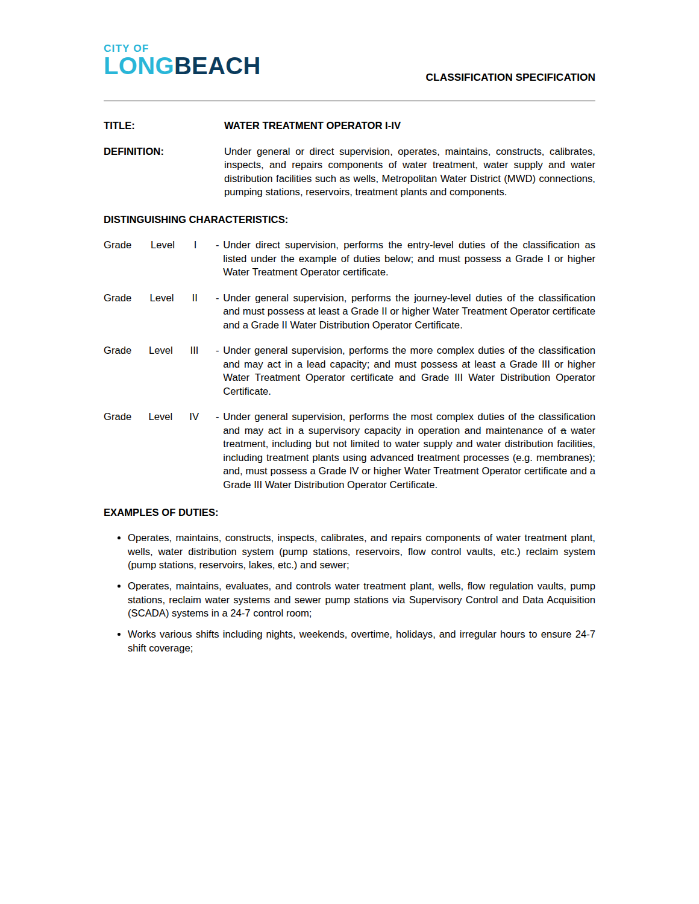CITY OF LONG BEACH
CLASSIFICATION SPECIFICATION
TITLE:
WATER TREATMENT OPERATOR I-IV
DEFINITION:
Under general or direct supervision, operates, maintains, constructs, calibrates, inspects, and repairs components of water treatment, water supply and water distribution facilities such as wells, Metropolitan Water District (MWD) connections, pumping stations, reservoirs, treatment plants and components.
DISTINGUISHING CHARACTERISTICS:
Grade Level I -
Under direct supervision, performs the entry-level duties of the classification as listed under the example of duties below; and must possess a Grade I or higher Water Treatment Operator certificate.
Grade Level II -
Under general supervision, performs the journey-level duties of the classification and must possess at least a Grade II or higher Water Treatment Operator certificate and a Grade II Water Distribution Operator Certificate.
Grade Level III -
Under general supervision, performs the more complex duties of the classification and may act in a lead capacity; and must possess at least a Grade III or higher Water Treatment Operator certificate and Grade III Water Distribution Operator Certificate.
Grade Level IV -
Under general supervision, performs the most complex duties of the classification and may act in a supervisory capacity in operation and maintenance of a water treatment, including but not limited to water supply and water distribution facilities, including treatment plants using advanced treatment processes (e.g. membranes); and, must possess a Grade IV or higher Water Treatment Operator certificate and a Grade III Water Distribution Operator Certificate.
EXAMPLES OF DUTIES:
Operates, maintains, constructs, inspects, calibrates, and repairs components of water treatment plant, wells, water distribution system (pump stations, reservoirs, flow control vaults, etc.) reclaim system (pump stations, reservoirs, lakes, etc.) and sewer;
Operates, maintains, evaluates, and controls water treatment plant, wells, flow regulation vaults, pump stations, reclaim water systems and sewer pump stations via Supervisory Control and Data Acquisition (SCADA) systems in a 24-7 control room;
Works various shifts including nights, weekends, overtime, holidays, and irregular hours to ensure 24-7 shift coverage;